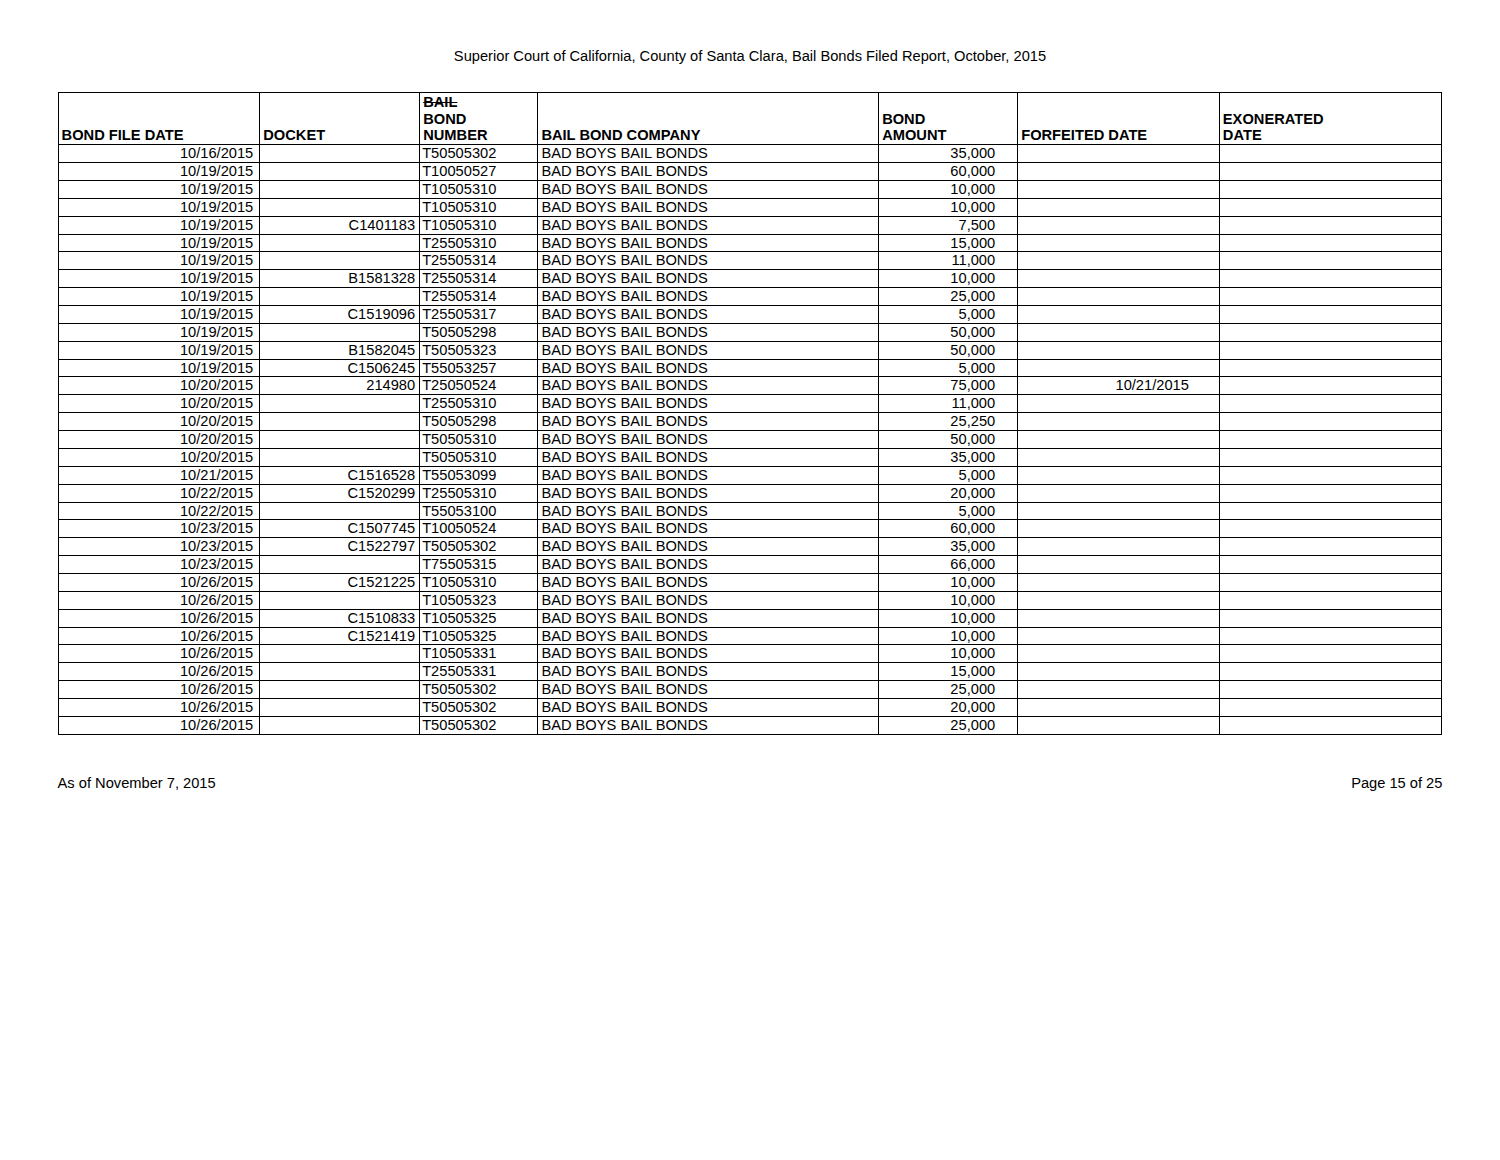Superior Court of California, County of Santa Clara, Bail Bonds Filed Report, October, 2015
| | | BAIL | | | | |
| --- | --- | --- | --- | --- | --- | --- |
| | | BOND | | BOND | | EXONERATED |
| BOND FILE DATE | DOCKET | NUMBER | BAIL BOND COMPANY | AMOUNT | FORFEITED DATE | DATE |
| 10/16/2015 | | T50505302 | BAD BOYS BAIL BONDS | 35,000 | | |
| 10/19/2015 | | T10050527 | BAD BOYS BAIL BONDS | 60,000 | | |
| 10/19/2015 | | T10505310 | BAD BOYS BAIL BONDS | 10,000 | | |
| 10/19/2015 | | T10505310 | BAD BOYS BAIL BONDS | 10,000 | | |
| 10/19/2015 | C1401183 | T10505310 | BAD BOYS BAIL BONDS | 7,500 | | |
| 10/19/2015 | | T25505310 | BAD BOYS BAIL BONDS | 15,000 | | |
| 10/19/2015 | | T25505314 | BAD BOYS BAIL BONDS | 11,000 | | |
| 10/19/2015 | B1581328 | T25505314 | BAD BOYS BAIL BONDS | 10,000 | | |
| 10/19/2015 | | T25505314 | BAD BOYS BAIL BONDS | 25,000 | | |
| 10/19/2015 | C1519096 | T25505317 | BAD BOYS BAIL BONDS | 5,000 | | |
| 10/19/2015 | | T50505298 | BAD BOYS BAIL BONDS | 50,000 | | |
| 10/19/2015 | B1582045 | T50505323 | BAD BOYS BAIL BONDS | 50,000 | | |
| 10/19/2015 | C1506245 | T55053257 | BAD BOYS BAIL BONDS | 5,000 | | |
| 10/20/2015 | 214980 | T25050524 | BAD BOYS BAIL BONDS | 75,000 | 10/21/2015 | |
| 10/20/2015 | | T25505310 | BAD BOYS BAIL BONDS | 11,000 | | |
| 10/20/2015 | | T50505298 | BAD BOYS BAIL BONDS | 25,250 | | |
| 10/20/2015 | | T50505310 | BAD BOYS BAIL BONDS | 50,000 | | |
| 10/20/2015 | | T50505310 | BAD BOYS BAIL BONDS | 35,000 | | |
| 10/21/2015 | C1516528 | T55053099 | BAD BOYS BAIL BONDS | 5,000 | | |
| 10/22/2015 | C1520299 | T25505310 | BAD BOYS BAIL BONDS | 20,000 | | |
| 10/22/2015 | | T55053100 | BAD BOYS BAIL BONDS | 5,000 | | |
| 10/23/2015 | C1507745 | T10050524 | BAD BOYS BAIL BONDS | 60,000 | | |
| 10/23/2015 | C1522797 | T50505302 | BAD BOYS BAIL BONDS | 35,000 | | |
| 10/23/2015 | | T75505315 | BAD BOYS BAIL BONDS | 66,000 | | |
| 10/26/2015 | C1521225 | T10505310 | BAD BOYS BAIL BONDS | 10,000 | | |
| 10/26/2015 | | T10505323 | BAD BOYS BAIL BONDS | 10,000 | | |
| 10/26/2015 | C1510833 | T10505325 | BAD BOYS BAIL BONDS | 10,000 | | |
| 10/26/2015 | C1521419 | T10505325 | BAD BOYS BAIL BONDS | 10,000 | | |
| 10/26/2015 | | T10505331 | BAD BOYS BAIL BONDS | 10,000 | | |
| 10/26/2015 | | T25505331 | BAD BOYS BAIL BONDS | 15,000 | | |
| 10/26/2015 | | T50505302 | BAD BOYS BAIL BONDS | 25,000 | | |
| 10/26/2015 | | T50505302 | BAD BOYS BAIL BONDS | 20,000 | | |
| 10/26/2015 | | T50505302 | BAD BOYS BAIL BONDS | 25,000 | | |
As of November 7, 2015
Page 15 of 25